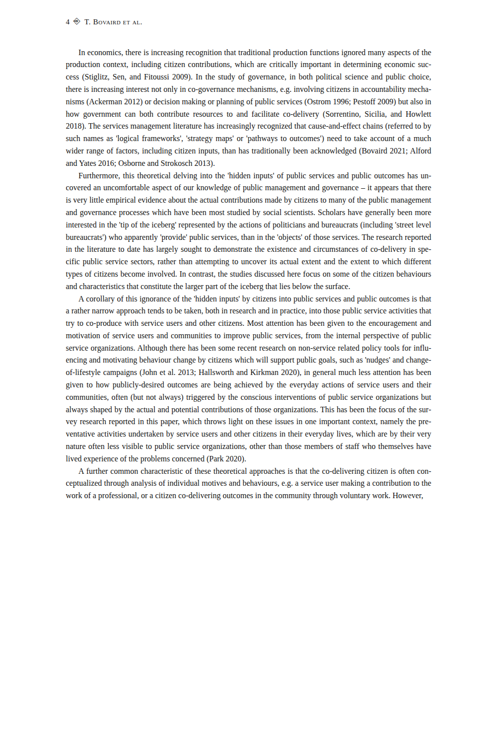4 ⎆ T. Bovaird et al.
In economics, there is increasing recognition that traditional production functions ignored many aspects of the production context, including citizen contributions, which are critically important in determining economic success (Stiglitz, Sen, and Fitoussi 2009). In the study of governance, in both political science and public choice, there is increasing interest not only in co-governance mechanisms, e.g. involving citizens in accountability mechanisms (Ackerman 2012) or decision making or planning of public services (Ostrom 1996; Pestoff 2009) but also in how government can both contribute resources to and facilitate co-delivery (Sorrentino, Sicilia, and Howlett 2018). The services management literature has increasingly recognized that cause-and-effect chains (referred to by such names as 'logical frameworks', 'strategy maps' or 'pathways to outcomes') need to take account of a much wider range of factors, including citizen inputs, than has traditionally been acknowledged (Bovaird 2021; Alford and Yates 2016; Osborne and Strokosch 2013).
Furthermore, this theoretical delving into the 'hidden inputs' of public services and public outcomes has uncovered an uncomfortable aspect of our knowledge of public management and governance – it appears that there is very little empirical evidence about the actual contributions made by citizens to many of the public management and governance processes which have been most studied by social scientists. Scholars have generally been more interested in the 'tip of the iceberg' represented by the actions of politicians and bureaucrats (including 'street level bureaucrats') who apparently 'provide' public services, than in the 'objects' of those services. The research reported in the literature to date has largely sought to demonstrate the existence and circumstances of co-delivery in specific public service sectors, rather than attempting to uncover its actual extent and the extent to which different types of citizens become involved. In contrast, the studies discussed here focus on some of the citizen behaviours and characteristics that constitute the larger part of the iceberg that lies below the surface.
A corollary of this ignorance of the 'hidden inputs' by citizens into public services and public outcomes is that a rather narrow approach tends to be taken, both in research and in practice, into those public service activities that try to co-produce with service users and other citizens. Most attention has been given to the encouragement and motivation of service users and communities to improve public services, from the internal perspective of public service organizations. Although there has been some recent research on non-service related policy tools for influencing and motivating behaviour change by citizens which will support public goals, such as 'nudges' and change-of-lifestyle campaigns (John et al. 2013; Hallsworth and Kirkman 2020), in general much less attention has been given to how publicly-desired outcomes are being achieved by the everyday actions of service users and their communities, often (but not always) triggered by the conscious interventions of public service organizations but always shaped by the actual and potential contributions of those organizations. This has been the focus of the survey research reported in this paper, which throws light on these issues in one important context, namely the preventative activities undertaken by service users and other citizens in their everyday lives, which are by their very nature often less visible to public service organizations, other than those members of staff who themselves have lived experience of the problems concerned (Park 2020).
A further common characteristic of these theoretical approaches is that the co-delivering citizen is often conceptualized through analysis of individual motives and behaviours, e.g. a service user making a contribution to the work of a professional, or a citizen co-delivering outcomes in the community through voluntary work. However,